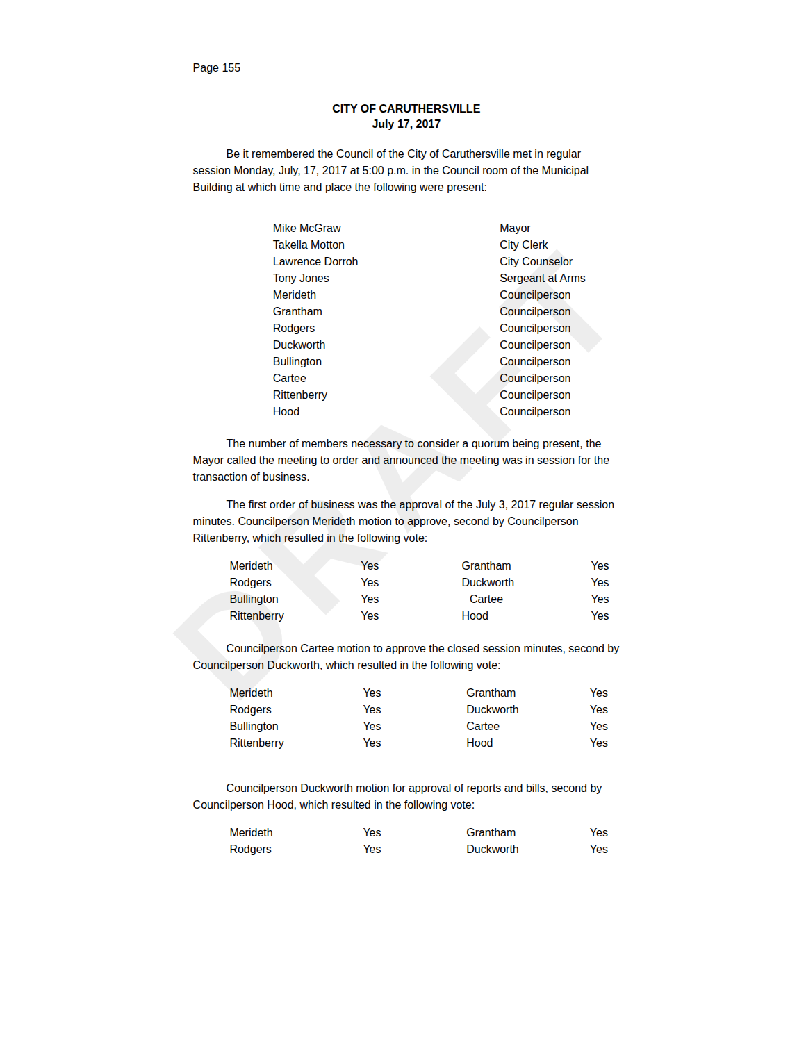DRAFT
Page 155
CITY OF CARUTHERSVILLEJuly 17, 2017
Be it remembered the Council of the City of Caruthersville met in regular session Monday, July, 17, 2017 at 5:00 p.m. in the Council room of the Municipal Building at which time and place the following were present:
| Mike McGraw | Mayor |
| Takella Motton | City Clerk |
| Lawrence Dorroh | City Counselor |
| Tony Jones | Sergeant at Arms |
| Merideth | Councilperson |
| Grantham | Councilperson |
| Rodgers | Councilperson |
| Duckworth | Councilperson |
| Bullington | Councilperson |
| Cartee | Councilperson |
| Rittenberry | Councilperson |
| Hood | Councilperson |
The number of members necessary to consider a quorum being present, the Mayor called the meeting to order and announced the meeting was in session for the transaction of business.
The first order of business was the approval of the July 3, 2017 regular session minutes. Councilperson Merideth motion to approve, second by Councilperson Rittenberry, which resulted in the following vote:
| Merideth | Yes | Grantham | Yes |
| Rodgers | Yes | Duckworth | Yes |
| Bullington | Yes | Cartee | Yes |
| Rittenberry | Yes | Hood | Yes |
Councilperson Cartee motion to approve the closed session minutes, second by Councilperson Duckworth, which resulted in the following vote:
| Merideth | Yes | Grantham | Yes |
| Rodgers | Yes | Duckworth | Yes |
| Bullington | Yes | Cartee | Yes |
| Rittenberry | Yes | Hood | Yes |
Councilperson Duckworth motion for approval of reports and bills, second by Councilperson Hood, which resulted in the following vote:
| Merideth | Yes | Grantham | Yes |
| Rodgers | Yes | Duckworth | Yes |